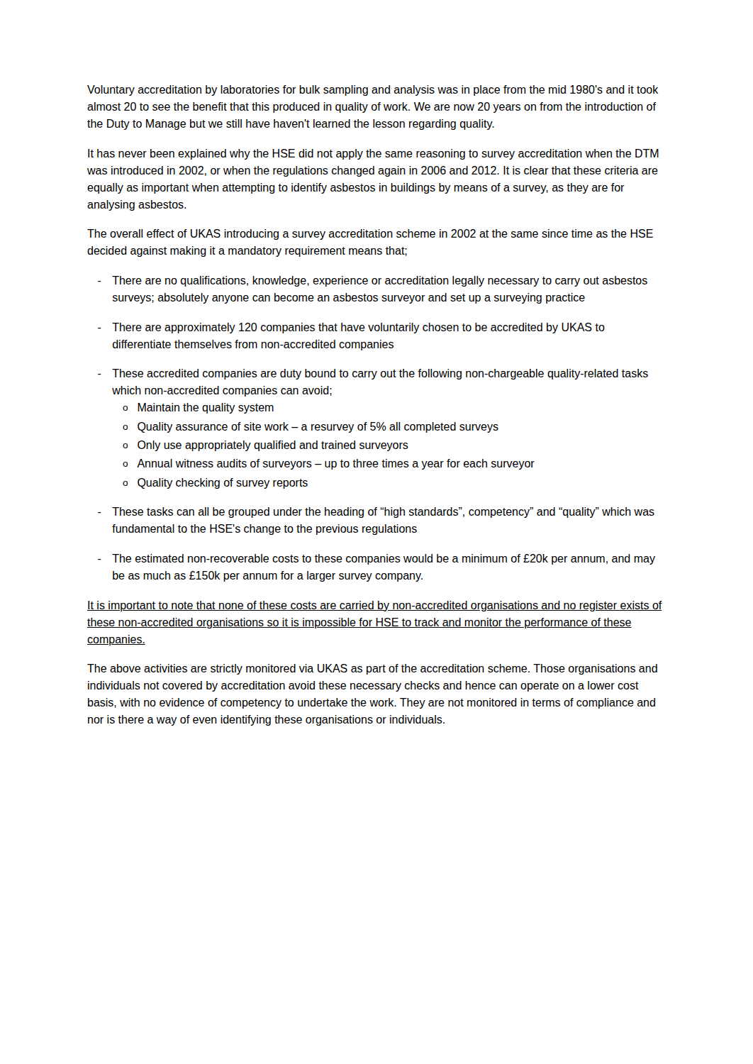Voluntary accreditation by laboratories for bulk sampling and analysis was in place from the mid 1980's and it took almost 20 to see the benefit that this produced in quality of work. We are now 20 years on from the introduction of the Duty to Manage but we still have haven't learned the lesson regarding quality.
It has never been explained why the HSE did not apply the same reasoning to survey accreditation when the DTM was introduced in 2002, or when the regulations changed again in 2006 and 2012. It is clear that these criteria are equally as important when attempting to identify asbestos in buildings by means of a survey, as they are for analysing asbestos.
The overall effect of UKAS introducing a survey accreditation scheme in 2002 at the same since time as the HSE decided against making it a mandatory requirement means that;
There are no qualifications, knowledge, experience or accreditation legally necessary to carry out asbestos surveys; absolutely anyone can become an asbestos surveyor and set up a surveying practice
There are approximately 120 companies that have voluntarily chosen to be accredited by UKAS to differentiate themselves from non-accredited companies
These accredited companies are duty bound to carry out the following non-chargeable quality-related tasks which non-accredited companies can avoid;
Maintain the quality system
Quality assurance of site work – a resurvey of 5% all completed surveys
Only use appropriately qualified and trained surveyors
Annual witness audits of surveyors – up to three times a year for each surveyor
Quality checking of survey reports
These tasks can all be grouped under the heading of “high standards”, competency” and “quality” which was fundamental to the HSE's change to the previous regulations
The estimated non-recoverable costs to these companies would be a minimum of £20k per annum, and may be as much as £150k per annum for a larger survey company.
It is important to note that none of these costs are carried by non-accredited organisations and no register exists of these non-accredited organisations so it is impossible for HSE to track and monitor the performance of these companies.
The above activities are strictly monitored via UKAS as part of the accreditation scheme. Those organisations and individuals not covered by accreditation avoid these necessary checks and hence can operate on a lower cost basis, with no evidence of competency to undertake the work. They are not monitored in terms of compliance and nor is there a way of even identifying these organisations or individuals.